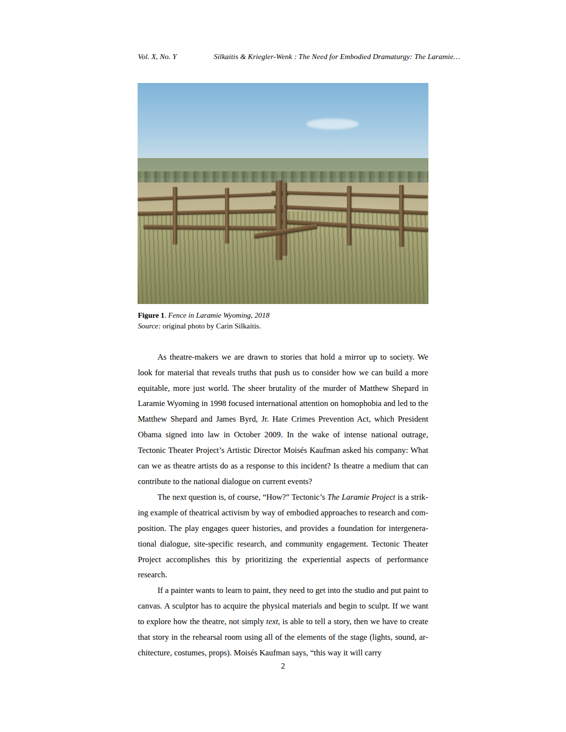Vol. X, No. Y Silkaitis & Kriegler-Wenk : The Need for Embodied Dramaturgy: The Laramie…
Figure 1. Fence in Laramie Wyoming, 2018 Source: original photo by Carin Silkaitis.
As theatre-makers we are drawn to stories that hold a mirror up to society. We look for material that reveals truths that push us to consider how we can build a more equitable, more just world. The sheer brutality of the murder of Matthew Shepard in Laramie Wyoming in 1998 focused international attention on homophobia and led to the Matthew Shepard and James Byrd, Jr. Hate Crimes Prevention Act, which President Obama signed into law in October 2009. In the wake of intense national outrage, Tectonic Theater Project’s Artistic Director Moisés Kaufman asked his company: What can we as theatre artists do as a response to this incident? Is theatre a medium that can contribute to the national dialogue on current events?
The next question is, of course, “How?” Tectonic’s The Laramie Project is a striking example of theatrical activism by way of embodied approaches to research and composition. The play engages queer histories, and provides a foundation for intergenerational dialogue, site-specific research, and community engagement. Tectonic Theater Project accomplishes this by prioritizing the experiential aspects of performance research.
If a painter wants to learn to paint, they need to get into the studio and put paint to canvas. A sculptor has to acquire the physical materials and begin to sculpt. If we want to explore how the theatre, not simply text, is able to tell a story, then we have to create that story in the rehearsal room using all of the elements of the stage (lights, sound, architecture, costumes, props). Moisés Kaufman says, “this way it will carry
2